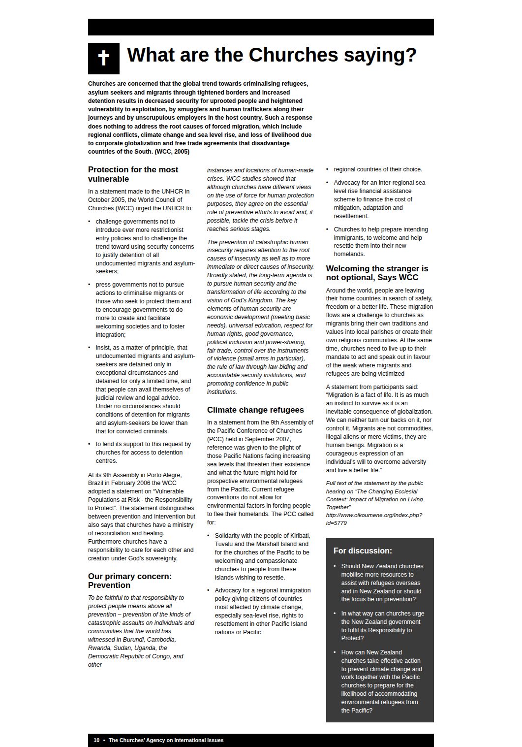✝
What are the Churches saying?
Churches are concerned that the global trend towards criminalising refugees, asylum seekers and migrants through tightened borders and increased detention results in decreased security for uprooted people and heightened vulnerability to exploitation, by smugglers and human traffickers along their journeys and by unscrupulous employers in the host country. Such a response does nothing to address the root causes of forced migration, which include regional conflicts, climate change and sea level rise, and loss of livelihood due to corporate globalization and free trade agreements that disadvantage countries of the South. (WCC, 2005)
Protection for the most vulnerable
In a statement made to the UNHCR in October 2005, the World Council of Churches (WCC) urged the UNHCR to:
challenge governments not to introduce ever more restrictionist entry policies and to challenge the trend toward using security concerns to justify detention of all undocumented migrants and asylum-seekers;
press governments not to pursue actions to criminalise migrants or those who seek to protect them and to encourage governments to do more to create and facilitate welcoming societies and to foster integration;
insist, as a matter of principle, that undocumented migrants and asylum-seekers are detained only in exceptional circumstances and detained for only a limited time, and that people can avail themselves of judicial review and legal advice. Under no circumstances should conditions of detention for migrants and asylum-seekers be lower than that for convicted criminals.
to lend its support to this request by churches for access to detention centres.
At its 9th Assembly in Porto Alegre, Brazil in February 2006 the WCC adopted a statement on “Vulnerable Populations at Risk - the Responsibility to Protect”. The statement distinguishes between prevention and intervention but also says that churches have a ministry of reconciliation and healing. Furthermore churches have a responsibility to care for each other and creation under God’s sovereignty.
Our primary concern: Prevention
To be faithful to that responsibility to protect people means above all prevention – prevention of the kinds of catastrophic assaults on individuals and communities that the world has witnessed in Burundi, Cambodia, Rwanda, Sudan, Uganda, the Democratic Republic of Congo, and other
instances and locations of human-made crises. WCC studies showed that although churches have different views on the use of force for human protection purposes, they agree on the essential role of preventive efforts to avoid and, if possible, tackle the crisis before it reaches serious stages.
The prevention of catastrophic human insecurity requires attention to the root causes of insecurity as well as to more immediate or direct causes of insecurity. Broadly stated, the long-term agenda is to pursue human security and the transformation of life according to the vision of God’s Kingdom. The key elements of human security are economic development (meeting basic needs), universal education, respect for human rights, good governance, political inclusion and power-sharing, fair trade, control over the instruments of violence (small arms in particular), the rule of law through law-biding and accountable security institutions, and promoting confidence in public institutions.
Climate change refugees
In a statement from the 9th Assembly of the Pacific Conference of Churches (PCC) held in September 2007, reference was given to the plight of those Pacific Nations facing increasing sea levels that threaten their existence and what the future might hold for prospective environmental refugees from the Pacific. Current refugee conventions do not allow for environmental factors in forcing people to flee their homelands. The PCC called for:
Solidarity with the people of Kiribati, Tuvalu and the Marshall Island and for the churches of the Pacific to be welcoming and compassionate churches to people from these islands wishing to resettle.
Advocacy for a regional immigration policy giving citizens of countries most affected by climate change, especially sea-level rise, rights to resettlement in other Pacific Island nations or Pacific
regional countries of their choice.
Advocacy for an inter-regional sea level rise financial assistance scheme to finance the cost of mitigation, adaptation and resettlement.
Churches to help prepare intending immigrants, to welcome and help resettle them into their new homelands.
Welcoming the stranger is not optional, Says WCC
Around the world, people are leaving their home countries in search of safety, freedom or a better life. These migration flows are a challenge to churches as migrants bring their own traditions and values into local parishes or create their own religious communities. At the same time, churches need to live up to their mandate to act and speak out in favour of the weak where migrants and refugees are being victimized
A statement from participants said: “Migration is a fact of life. It is as much an instinct to survive as it is an inevitable consequence of globalization. We can neither turn our backs on it, nor control it. Migrants are not commodities, illegal aliens or mere victims, they are human beings. Migration is a courageous expression of an individual’s will to overcome adversity and live a better life.”
Full text of the statement by the public hearing on “The Changing Ecclesial Context: Impact of Migration on Living Together” http://www.oikoumene.org/index.php?id=5779
For discussion:
Should New Zealand churches mobilise more resources to assist with refugees overseas and in New Zealand or should the focus be on prevention?
In what way can churches urge the New Zealand government to fulfil its Responsibility to Protect?
How can New Zealand churches take effective action to prevent climate change and work together with the Pacific churches to prepare for the likelihood of accommodating environmental refugees from the Pacific?
10 • The Churches’ Agency on International Issues